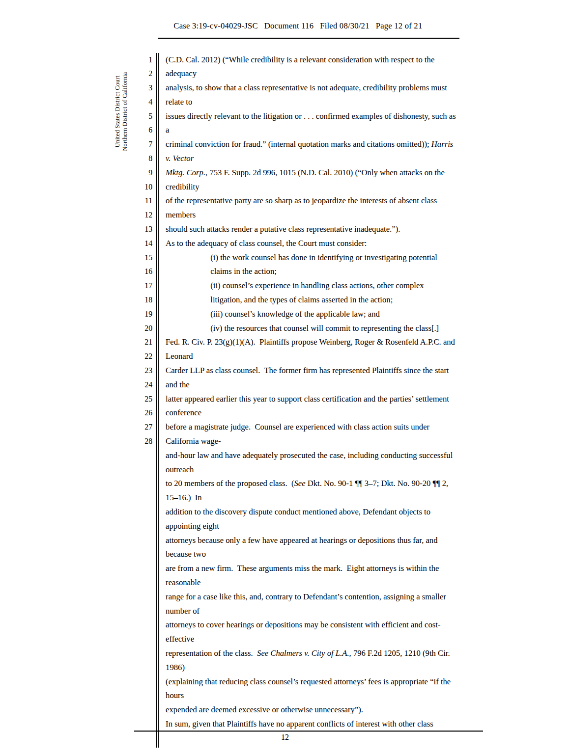Case 3:19-cv-04029-JSC Document 116 Filed 08/30/21 Page 12 of 21
1
2
3
4
5
6
7
8
9
10
11
12
13
14
15
16
17
18
19
20
21
22
23
24
25
26
27
28
United States District Court
Northern District of California
(C.D. Cal. 2012) (“While credibility is a relevant consideration with respect to the adequacy
analysis, to show that a class representative is not adequate, credibility problems must relate to
issues directly relevant to the litigation or . . . confirmed examples of dishonesty, such as a
criminal conviction for fraud.” (internal quotation marks and citations omitted)); Harris v. Vector
Mktg. Corp., 753 F. Supp. 2d 996, 1015 (N.D. Cal. 2010) (“Only when attacks on the credibility
of the representative party are so sharp as to jeopardize the interests of absent class members
should such attacks render a putative class representative inadequate.”).
As to the adequacy of class counsel, the Court must consider:
(i) the work counsel has done in identifying or investigating potential
claims in the action;
(ii) counsel’s experience in handling class actions, other complex
litigation, and the types of claims asserted in the action;
(iii) counsel’s knowledge of the applicable law; and
(iv) the resources that counsel will commit to representing the class[.]
Fed. R. Civ. P. 23(g)(1)(A). Plaintiffs propose Weinberg, Roger & Rosenfeld A.P.C. and Leonard
Carder LLP as class counsel. The former firm has represented Plaintiffs since the start and the
latter appeared earlier this year to support class certification and the parties’ settlement conference
before a magistrate judge. Counsel are experienced with class action suits under California wage-
and-hour law and have adequately prosecuted the case, including conducting successful outreach
to 20 members of the proposed class. (See Dkt. No. 90-1 ¶¶ 3–7; Dkt. No. 90-20 ¶¶ 2, 15–16.) In
addition to the discovery dispute conduct mentioned above, Defendant objects to appointing eight
attorneys because only a few have appeared at hearings or depositions thus far, and because two
are from a new firm. These arguments miss the mark. Eight attorneys is within the reasonable
range for a case like this, and, contrary to Defendant’s contention, assigning a smaller number of
attorneys to cover hearings or depositions may be consistent with efficient and cost-effective
representation of the class. See Chalmers v. City of L.A., 796 F.2d 1205, 1210 (9th Cir. 1986)
(explaining that reducing class counsel’s requested attorneys’ fees is appropriate “if the hours
expended are deemed excessive or otherwise unnecessary”).
In sum, given that Plaintiffs have no apparent conflicts of interest with other class
12